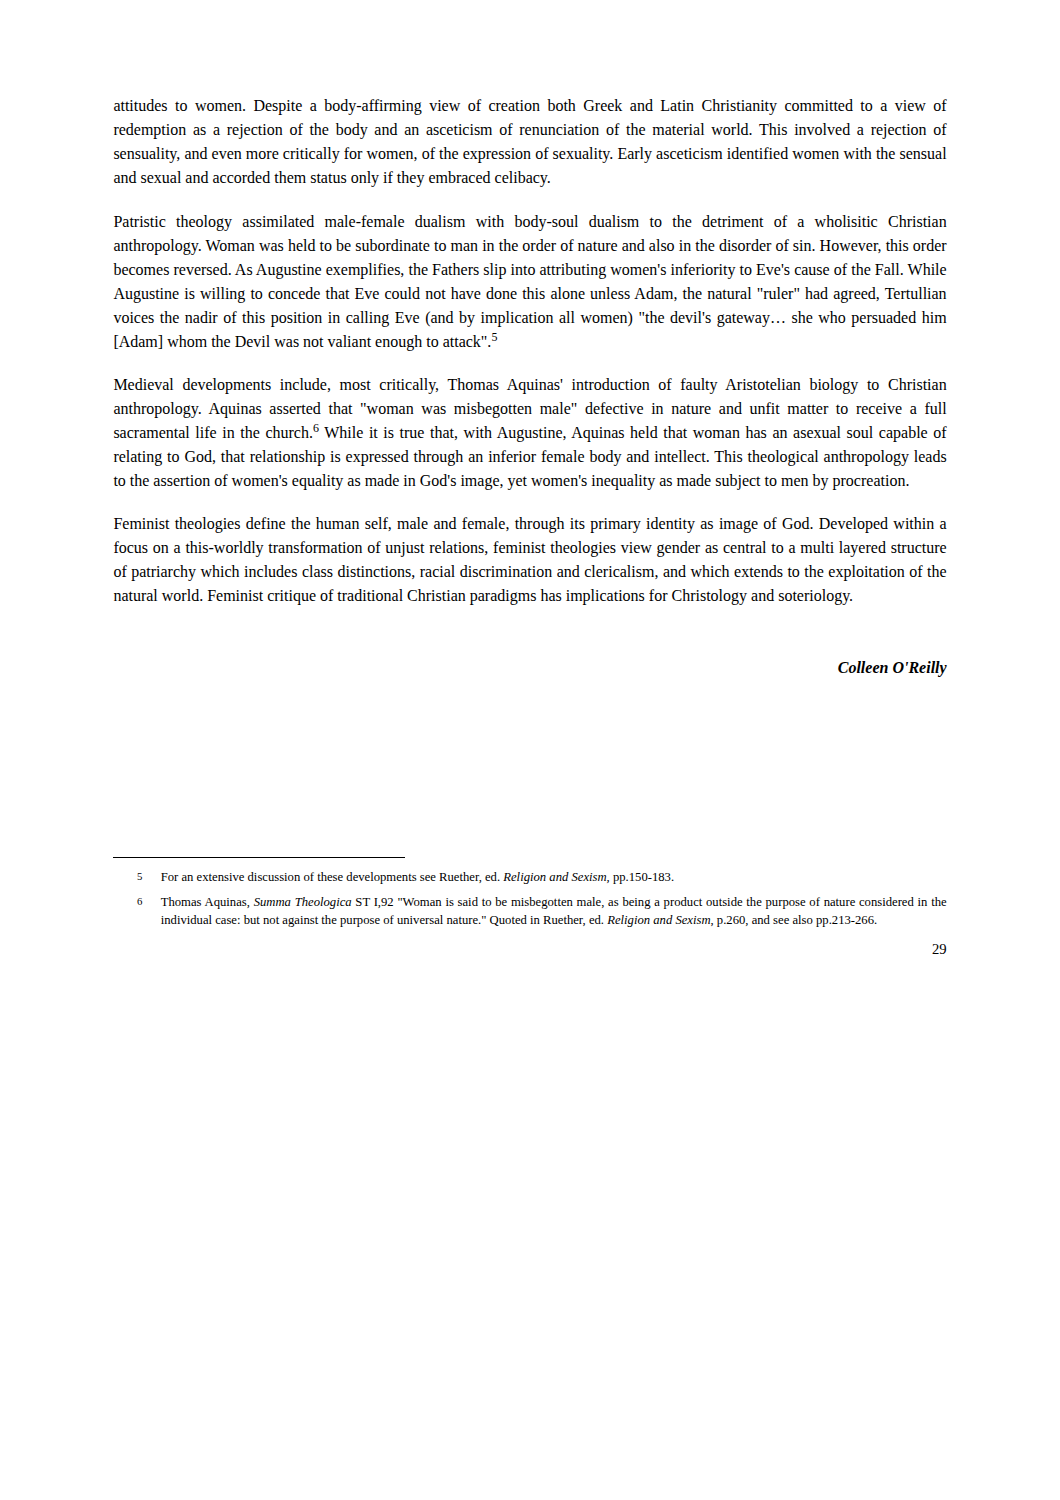attitudes to women. Despite a body-affirming view of creation both Greek and Latin Christianity committed to a view of redemption as a rejection of the body and an asceticism of renunciation of the material world. This involved a rejection of sensuality, and even more critically for women, of the expression of sexuality. Early asceticism identified women with the sensual and sexual and accorded them status only if they embraced celibacy.
Patristic theology assimilated male-female dualism with body-soul dualism to the detriment of a wholisitic Christian anthropology. Woman was held to be subordinate to man in the order of nature and also in the disorder of sin. However, this order becomes reversed. As Augustine exemplifies, the Fathers slip into attributing women's inferiority to Eve's cause of the Fall. While Augustine is willing to concede that Eve could not have done this alone unless Adam, the natural "ruler" had agreed, Tertullian voices the nadir of this position in calling Eve (and by implication all women) "the devil's gateway… she who persuaded him [Adam] whom the Devil was not valiant enough to attack".5
Medieval developments include, most critically, Thomas Aquinas' introduction of faulty Aristotelian biology to Christian anthropology. Aquinas asserted that "woman was misbegotten male" defective in nature and unfit matter to receive a full sacramental life in the church.6 While it is true that, with Augustine, Aquinas held that woman has an asexual soul capable of relating to God, that relationship is expressed through an inferior female body and intellect. This theological anthropology leads to the assertion of women's equality as made in God's image, yet women's inequality as made subject to men by procreation.
Feminist theologies define the human self, male and female, through its primary identity as image of God. Developed within a focus on a this-worldly transformation of unjust relations, feminist theologies view gender as central to a multi layered structure of patriarchy which includes class distinctions, racial discrimination and clericalism, and which extends to the exploitation of the natural world. Feminist critique of traditional Christian paradigms has implications for Christology and soteriology.
Colleen O'Reilly
5
For an extensive discussion of these developments see Ruether, ed. Religion and Sexism, pp.150-183.
6
Thomas Aquinas, Summa Theologica ST I,92 "Woman is said to be misbegotten male, as being a product outside the purpose of nature considered in the individual case: but not against the purpose of universal nature." Quoted in Ruether, ed. Religion and Sexism, p.260, and see also pp.213-266.
29